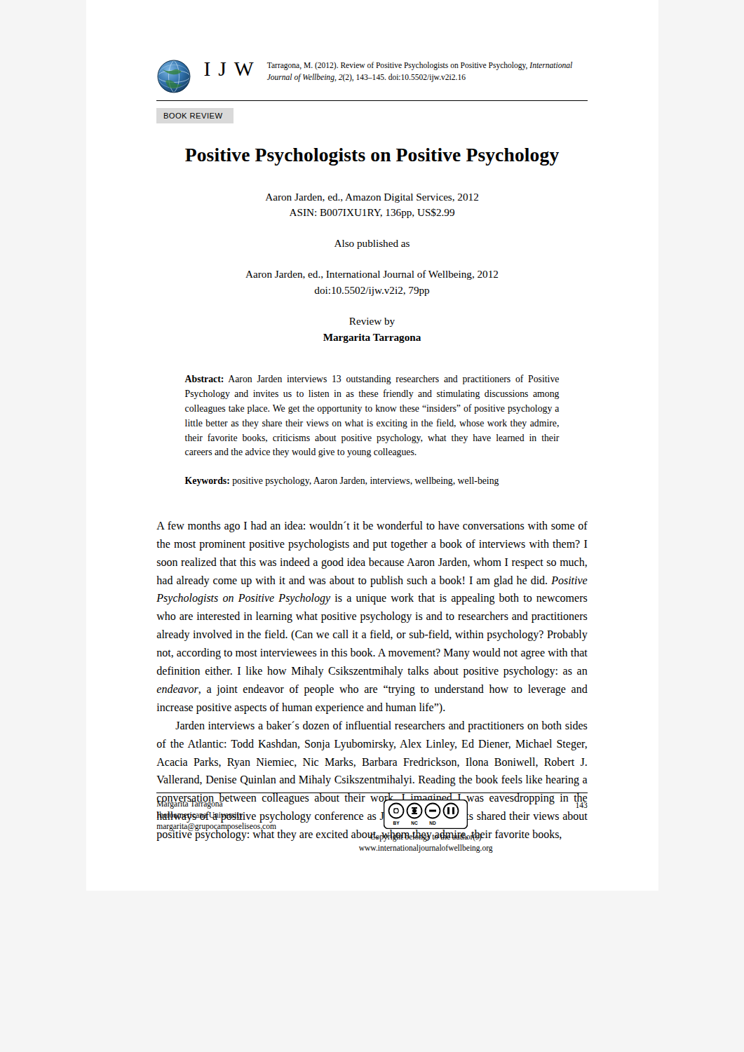I J W
Tarragona, M. (2012). Review of Positive Psychologists on Positive Psychology, International Journal of Wellbeing, 2(2), 143–145. doi:10.5502/ijw.v2i2.16
BOOK REVIEW
Positive Psychologists on Positive Psychology
Aaron Jarden, ed., Amazon Digital Services, 2012
ASIN: B007IXU1RY, 136pp, US$2.99
Also published as
Aaron Jarden, ed., International Journal of Wellbeing, 2012
doi:10.5502/ijw.v2i2, 79pp
Review by
Margarita Tarragona
Abstract: Aaron Jarden interviews 13 outstanding researchers and practitioners of Positive Psychology and invites us to listen in as these friendly and stimulating discussions among colleagues take place. We get the opportunity to know these “insiders” of positive psychology a little better as they share their views on what is exciting in the field, whose work they admire, their favorite books, criticisms about positive psychology, what they have learned in their careers and the advice they would give to young colleagues.
Keywords: positive psychology, Aaron Jarden, interviews, wellbeing, well-being
A few months ago I had an idea: wouldn´t it be wonderful to have conversations with some of the most prominent positive psychologists and put together a book of interviews with them? I soon realized that this was indeed a good idea because Aaron Jarden, whom I respect so much, had already come up with it and was about to publish such a book! I am glad he did. Positive Psychologists on Positive Psychology is a unique work that is appealing both to newcomers who are interested in learning what positive psychology is and to researchers and practitioners already involved in the field. (Can we call it a field, or sub-field, within psychology? Probably not, according to most interviewees in this book. A movement? Many would not agree with that definition either. I like how Mihaly Csikszentmihaly talks about positive psychology: as an endeavor, a joint endeavor of people who are “trying to understand how to leverage and increase positive aspects of human experience and human life”).
Jarden interviews a baker´s dozen of influential researchers and practitioners on both sides of the Atlantic: Todd Kashdan, Sonja Lyubomirsky, Alex Linley, Ed Diener, Michael Steger, Acacia Parks, Ryan Niemiec, Nic Marks, Barbara Fredrickson, Ilona Boniwell, Robert J. Vallerand, Denise Quinlan and Mihaly Csikszentmihalyi. Reading the book feels like hearing a conversation between colleagues about their work. I imagined I was eavesdropping in the hallways of a positive psychology conference as Jarden’s respondents shared their views about positive psychology: what they are excited about, whom they admire, their favorite books,
Margarita Tarragona
Iberoamericana University
margarita@grupocamposeliseos.com
BY NC ND
Copyright belongs to the author(s)
www.internationaljournalofwellbeing.org
143